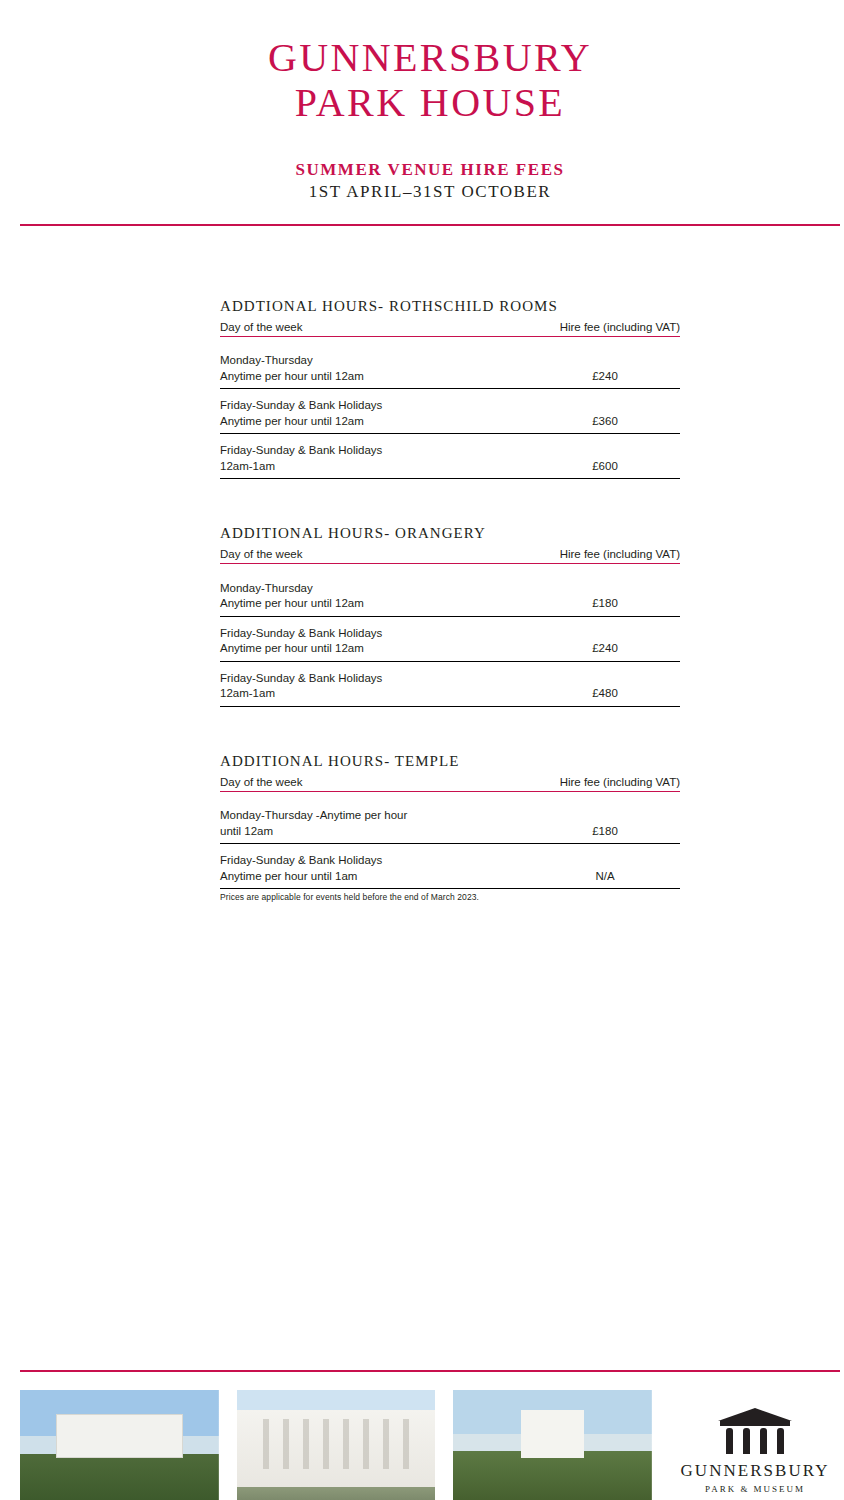Gunnersbury
Park House
Summer Venue Hire Fees
1st April–31st October
Addtional Hours- Rothschild Rooms
| Day of the week | Hire fee (including VAT) |
| --- | --- |
| Monday-Thursday Anytime per hour until 12am | £240 |
| Friday-Sunday & Bank Holidays Anytime per hour until 12am | £360 |
| Friday-Sunday & Bank Holidays 12am-1am | £600 |
Additional Hours- Orangery
| Day of the week | Hire fee (including VAT) |
| --- | --- |
| Monday-Thursday Anytime per hour until 12am | £180 |
| Friday-Sunday & Bank Holidays Anytime per hour until 12am | £240 |
| Friday-Sunday & Bank Holidays 12am-1am | £480 |
Additional Hours- Temple
| Day of the week | Hire fee (including VAT) |
| --- | --- |
| Monday-Thursday -Anytime per hour until 12am | £180 |
| Friday-Sunday & Bank Holidays Anytime per hour until 1am | N/A |
Prices are applicable for events held before the end of March 2023.
Gunnersbury
Park & Museum